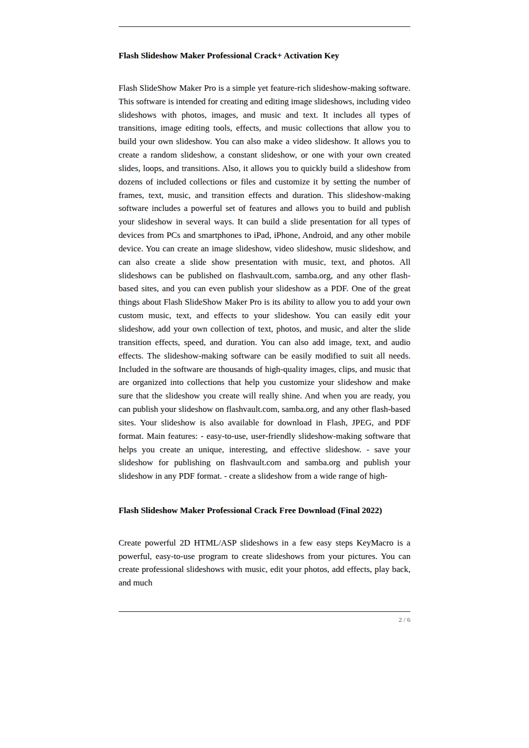Flash Slideshow Maker Professional Crack+ Activation Key
Flash SlideShow Maker Pro is a simple yet feature-rich slideshow-making software. This software is intended for creating and editing image slideshows, including video slideshows with photos, images, and music and text. It includes all types of transitions, image editing tools, effects, and music collections that allow you to build your own slideshow. You can also make a video slideshow. It allows you to create a random slideshow, a constant slideshow, or one with your own created slides, loops, and transitions. Also, it allows you to quickly build a slideshow from dozens of included collections or files and customize it by setting the number of frames, text, music, and transition effects and duration. This slideshow-making software includes a powerful set of features and allows you to build and publish your slideshow in several ways. It can build a slide presentation for all types of devices from PCs and smartphones to iPad, iPhone, Android, and any other mobile device. You can create an image slideshow, video slideshow, music slideshow, and can also create a slide show presentation with music, text, and photos. All slideshows can be published on flashvault.com, samba.org, and any other flash-based sites, and you can even publish your slideshow as a PDF. One of the great things about Flash SlideShow Maker Pro is its ability to allow you to add your own custom music, text, and effects to your slideshow. You can easily edit your slideshow, add your own collection of text, photos, and music, and alter the slide transition effects, speed, and duration. You can also add image, text, and audio effects. The slideshow-making software can be easily modified to suit all needs. Included in the software are thousands of high-quality images, clips, and music that are organized into collections that help you customize your slideshow and make sure that the slideshow you create will really shine. And when you are ready, you can publish your slideshow on flashvault.com, samba.org, and any other flash-based sites. Your slideshow is also available for download in Flash, JPEG, and PDF format. Main features: - easy-to-use, user-friendly slideshow-making software that helps you create an unique, interesting, and effective slideshow. - save your slideshow for publishing on flashvault.com and samba.org and publish your slideshow in any PDF format. - create a slideshow from a wide range of high-
Flash Slideshow Maker Professional Crack Free Download (Final 2022)
Create powerful 2D HTML/ASP slideshows in a few easy steps KeyMacro is a powerful, easy-to-use program to create slideshows from your pictures. You can create professional slideshows with music, edit your photos, add effects, play back, and much
2 / 6